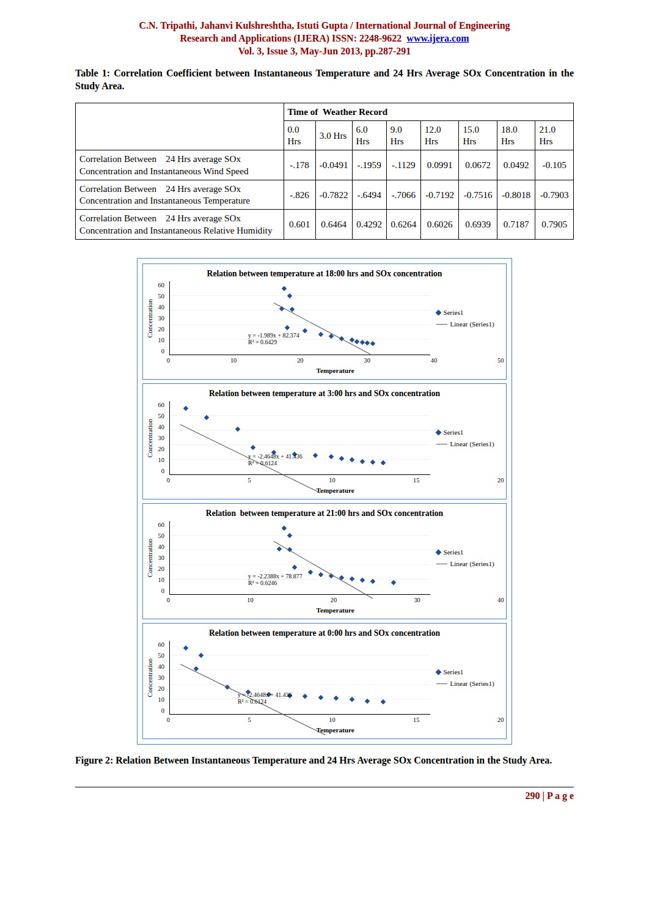C.N. Tripathi, Jahanvi Kulshreshtha, Istuti Gupta / International Journal of Engineering Research and Applications (IJERA) ISSN: 2248-9622 www.ijera.com Vol. 3, Issue 3, May-Jun 2013, pp.287-291
Table 1: Correlation Coefficient between Instantaneous Temperature and 24 Hrs Average SOx Concentration in the Study Area.
| | Time of Weather Record |
| --- | --- |
| 0.0 Hrs | 3.0 Hrs | 6.0 Hrs | 9.0 Hrs | 12.0 Hrs | 15.0 Hrs | 18.0 Hrs | 21.0 Hrs |
| Correlation Between 24 Hrs average SOx Concentration and Instantaneous Wind Speed | -.178 | -0.0491 | -.1959 | -.1129 | 0.0991 | 0.0672 | 0.0492 | -0.105 |
| Correlation Between 24 Hrs average SOx Concentration and Instantaneous Temperature | -.826 | -0.7822 | -.6494 | -.7066 | -0.7192 | -0.7516 | -0.8018 | -0.7903 |
| Correlation Between 24 Hrs average SOx Concentration and Instantaneous Relative Humidity | 0.601 | 0.6464 | 0.4292 | 0.6264 | 0.6026 | 0.6939 | 0.7187 | 0.7905 |
Relation between temperature at 18:00 hrs and SOx concentration
Concentration
6050403020100
y = -1.989x + 82.374
R² = 0.6429
Series1
Linear (Series1)
01020304050
Temperature
Relation between temperature at 3:00 hrs and SOx concentration
Concentration
6050403020100
y = -2.4648x + 41.436
R² = 0.6124
Series1
Linear (Series1)
05101520
Temperature
Relation between temperature at 21:00 hrs and SOx concentration
Concentration
6050403020100
y = -2.2388x + 78.877
R² = 0.6246
Series1
Linear (Series1)
010203040
Temperature
Relation between temperature at 0:00 hrs and SOx concentration
Concentration
6050403020100
y = -2.4648x + 41.436
R² = 0.6124
Series1
Linear (Series1)
05101520
Temperature
Figure 2: Relation Between Instantaneous Temperature and 24 Hrs Average SOx Concentration in the Study Area.
290 | P a g e